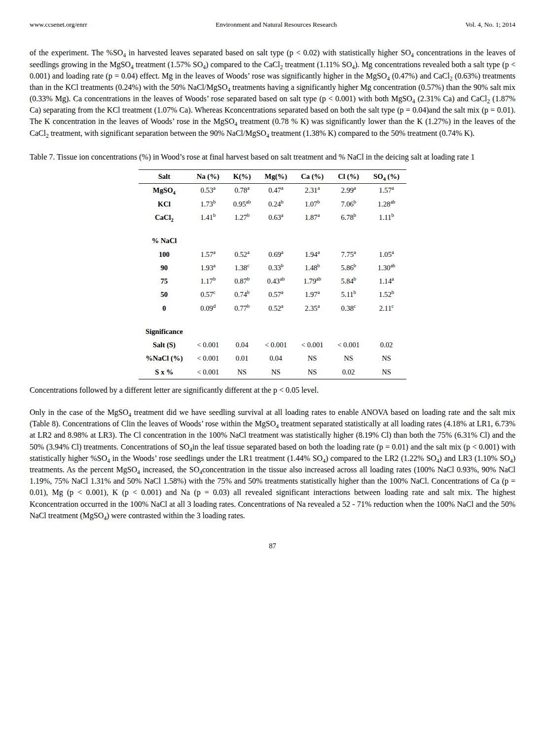www.ccsenet.org/enrr
Environment and Natural Resources Research
Vol. 4, No. 1; 2014
of the experiment. The %SO4 in harvested leaves separated based on salt type (p < 0.02) with statistically higher SO4 concentrations in the leaves of seedlings growing in the MgSO4 treatment (1.57% SO4) compared to the CaCl2 treatment (1.11% SO4). Mg concentrations revealed both a salt type (p < 0.001) and loading rate (p = 0.04) effect. Mg in the leaves of Woods’ rose was significantly higher in the MgSO4 (0.47%) and CaCl2 (0.63%) treatments than in the KCl treatments (0.24%) with the 50% NaCl/MgSO4 treatments having a significantly higher Mg concentration (0.57%) than the 90% salt mix (0.33% Mg). Ca concentrations in the leaves of Woods’ rose separated based on salt type (p < 0.001) with both MgSO4 (2.31% Ca) and CaCl2 (1.87% Ca) separating from the KCl treatment (1.07% Ca). Whereas Kconcentrations separated based on both the salt type (p = 0.04)and the salt mix (p = 0.01). The K concentration in the leaves of Woods’ rose in the MgSO4 treatment (0.78 % K) was significantly lower than the K (1.27%) in the leaves of the CaCl2 treatment, with significant separation between the 90% NaCl/MgSO4 treatment (1.38% K) compared to the 50% treatment (0.74% K).
Table 7. Tissue ion concentrations (%) in Wood’s rose at final harvest based on salt treatment and % NaCl in the deicing salt at loading rate 1
| Salt | Na (%) | K(%) | Mg(%) | Ca (%) | Cl (%) | SO 4 (%) |
| --- | --- | --- | --- | --- | --- | --- |
| MgSO 4 | 0.53 a | 0.78 a | 0.47 a | 2.31 a | 2.99 a | 1.57 a |
| KCl | 1.73 b | 0.95 ab | 0.24 b | 1.07 b | 7.06 b | 1.28 ab |
| CaCl 2 | 1.41 b | 1.27 b | 0.63 a | 1.87 a | 6.78 b | 1.11 b |
| % NaCl | | | | | | |
| 100 | 1.57 a | 0.52 a | 0.69 a | 1.94 a | 7.75 a | 1.05 a |
| 90 | 1.93 a | 1.38 c | 0.33 b | 1.48 b | 5.86 b | 1.30 ab |
| 75 | 1.17 b | 0.87 b | 0.43 ab | 1.79 ab | 5.84 b | 1.14 a |
| 50 | 0.57 c | 0.74 b | 0.57 a | 1.97 a | 5.11 b | 1.52 b |
| 0 | 0.09 d | 0.77 b | 0.52 a | 2.35 a | 0.38 c | 2.11 c |
| Significance | | | | | | |
| Salt (S) | < 0.001 | 0.04 | < 0.001 | < 0.001 | < 0.001 | 0.02 |
| %NaCl (%) | < 0.001 | 0.01 | 0.04 | NS | NS | NS |
| S x % | < 0.001 | NS | NS | NS | 0.02 | NS |
Concentrations followed by a different letter are significantly different at the p < 0.05 level.
Only in the case of the MgSO4 treatment did we have seedling survival at all loading rates to enable ANOVA based on loading rate and the salt mix (Table 8). Concentrations of Clin the leaves of Woods’ rose within the MgSO4 treatment separated statistically at all loading rates (4.18% at LR1, 6.73% at LR2 and 8.98% at LR3). The Cl concentration in the 100% NaCl treatment was statistically higher (8.19% Cl) than both the 75% (6.31% Cl) and the 50% (3.94% Cl) treatments. Concentrations of SO4in the leaf tissue separated based on both the loading rate (p = 0.01) and the salt mix (p < 0.001) with statistically higher %SO4 in the Woods’ rose seedlings under the LR1 treatment (1.44% SO4) compared to the LR2 (1.22% SO4) and LR3 (1.10% SO4) treatments. As the percent MgSO4 increased, the SO4concentration in the tissue also increased across all loading rates (100% NaCl 0.93%, 90% NaCl 1.19%, 75% NaCl 1.31% and 50% NaCl 1.58%) with the 75% and 50% treatments statistically higher than the 100% NaCl. Concentrations of Ca (p = 0.01), Mg (p < 0.001), K (p < 0.001) and Na (p = 0.03) all revealed significant interactions between loading rate and salt mix. The highest Kconcentration occurred in the 100% NaCl at all 3 loading rates. Concentrations of Na revealed a 52 - 71% reduction when the 100% NaCl and the 50% NaCl treatment (MgSO4) were contrasted within the 3 loading rates.
87